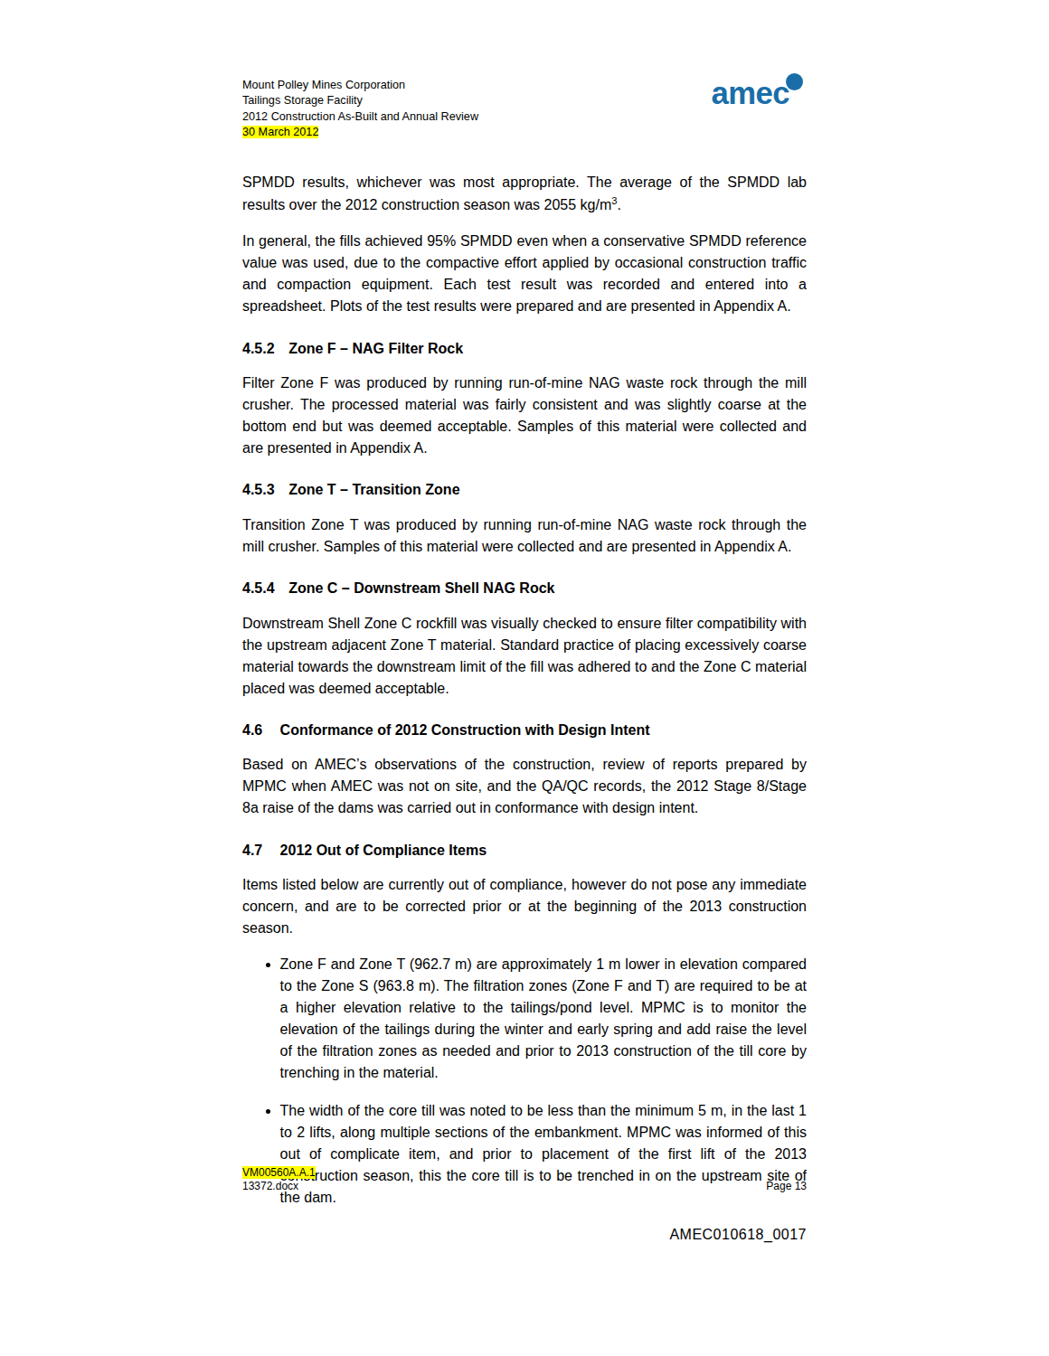Mount Polley Mines Corporation
Tailings Storage Facility
2012 Construction As-Built and Annual Review
30 March 2012
amec
SPMDD results, whichever was most appropriate. The average of the SPMDD lab results over the 2012 construction season was 2055 kg/m3.
In general, the fills achieved 95% SPMDD even when a conservative SPMDD reference value was used, due to the compactive effort applied by occasional construction traffic and compaction equipment. Each test result was recorded and entered into a spreadsheet. Plots of the test results were prepared and are presented in Appendix A.
4.5.2 Zone F – NAG Filter Rock
Filter Zone F was produced by running run-of-mine NAG waste rock through the mill crusher. The processed material was fairly consistent and was slightly coarse at the bottom end but was deemed acceptable. Samples of this material were collected and are presented in Appendix A.
4.5.3 Zone T – Transition Zone
Transition Zone T was produced by running run-of-mine NAG waste rock through the mill crusher. Samples of this material were collected and are presented in Appendix A.
4.5.4 Zone C – Downstream Shell NAG Rock
Downstream Shell Zone C rockfill was visually checked to ensure filter compatibility with the upstream adjacent Zone T material. Standard practice of placing excessively coarse material towards the downstream limit of the fill was adhered to and the Zone C material placed was deemed acceptable.
4.6 Conformance of 2012 Construction with Design Intent
Based on AMEC’s observations of the construction, review of reports prepared by MPMC when AMEC was not on site, and the QA/QC records, the 2012 Stage 8/Stage 8a raise of the dams was carried out in conformance with design intent.
4.72012 Out of Compliance Items
Items listed below are currently out of compliance, however do not pose any immediate concern, and are to be corrected prior or at the beginning of the 2013 construction season.
Zone F and Zone T (962.7 m) are approximately 1 m lower in elevation compared to the Zone S (963.8 m). The filtration zones (Zone F and T) are required to be at a higher elevation relative to the tailings/pond level. MPMC is to monitor the elevation of the tailings during the winter and early spring and add raise the level of the filtration zones as needed and prior to 2013 construction of the till core by trenching in the material.
The width of the core till was noted to be less than the minimum 5 m, in the last 1 to 2 lifts, along multiple sections of the embankment. MPMC was informed of this out of complicate item, and prior to placement of the first lift of the 2013 construction season, this the core till is to be trenched in on the upstream site of the dam.
VM00560A.A.1
13372.docx
Page 13
AMEC010618_0017